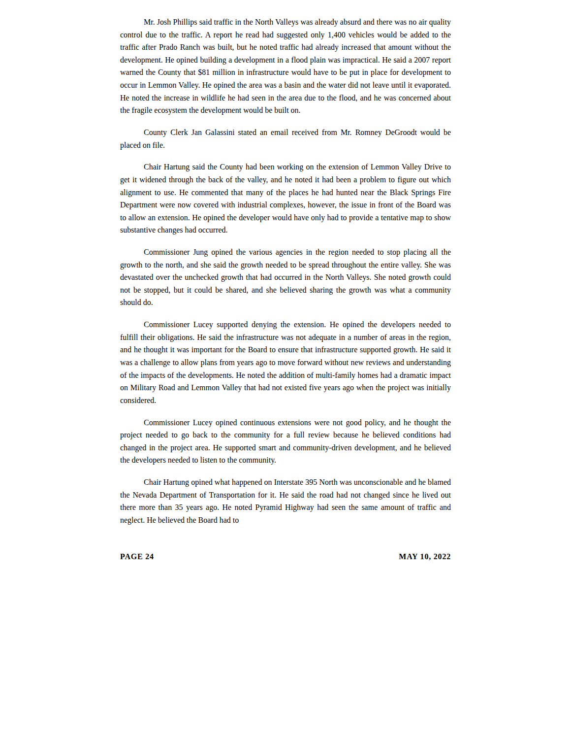Mr. Josh Phillips said traffic in the North Valleys was already absurd and there was no air quality control due to the traffic. A report he read had suggested only 1,400 vehicles would be added to the traffic after Prado Ranch was built, but he noted traffic had already increased that amount without the development. He opined building a development in a flood plain was impractical. He said a 2007 report warned the County that $81 million in infrastructure would have to be put in place for development to occur in Lemmon Valley. He opined the area was a basin and the water did not leave until it evaporated. He noted the increase in wildlife he had seen in the area due to the flood, and he was concerned about the fragile ecosystem the development would be built on.
County Clerk Jan Galassini stated an email received from Mr. Romney DeGroodt would be placed on file.
Chair Hartung said the County had been working on the extension of Lemmon Valley Drive to get it widened through the back of the valley, and he noted it had been a problem to figure out which alignment to use. He commented that many of the places he had hunted near the Black Springs Fire Department were now covered with industrial complexes, however, the issue in front of the Board was to allow an extension. He opined the developer would have only had to provide a tentative map to show substantive changes had occurred.
Commissioner Jung opined the various agencies in the region needed to stop placing all the growth to the north, and she said the growth needed to be spread throughout the entire valley. She was devastated over the unchecked growth that had occurred in the North Valleys. She noted growth could not be stopped, but it could be shared, and she believed sharing the growth was what a community should do.
Commissioner Lucey supported denying the extension. He opined the developers needed to fulfill their obligations. He said the infrastructure was not adequate in a number of areas in the region, and he thought it was important for the Board to ensure that infrastructure supported growth. He said it was a challenge to allow plans from years ago to move forward without new reviews and understanding of the impacts of the developments. He noted the addition of multi-family homes had a dramatic impact on Military Road and Lemmon Valley that had not existed five years ago when the project was initially considered.
Commissioner Lucey opined continuous extensions were not good policy, and he thought the project needed to go back to the community for a full review because he believed conditions had changed in the project area. He supported smart and community-driven development, and he believed the developers needed to listen to the community.
Chair Hartung opined what happened on Interstate 395 North was unconscionable and he blamed the Nevada Department of Transportation for it. He said the road had not changed since he lived out there more than 35 years ago. He noted Pyramid Highway had seen the same amount of traffic and neglect. He believed the Board had to
PAGE 24 MAY 10, 2022